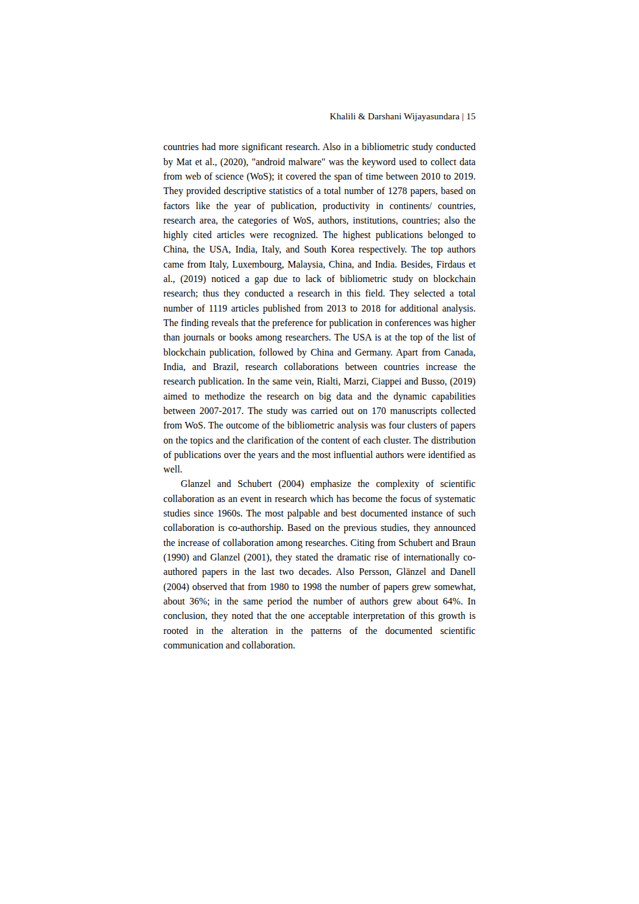Khalili & Darshani Wijayasundara | 15
countries had more significant research. Also in a bibliometric study conducted by Mat et al., (2020), "android malware" was the keyword used to collect data from web of science (WoS); it covered the span of time between 2010 to 2019. They provided descriptive statistics of a total number of 1278 papers, based on factors like the year of publication, productivity in continents/ countries, research area, the categories of WoS, authors, institutions, countries; also the highly cited articles were recognized. The highest publications belonged to China, the USA, India, Italy, and South Korea respectively. The top authors came from Italy, Luxembourg, Malaysia, China, and India. Besides, Firdaus et al., (2019) noticed a gap due to lack of bibliometric study on blockchain research; thus they conducted a research in this field. They selected a total number of 1119 articles published from 2013 to 2018 for additional analysis. The finding reveals that the preference for publication in conferences was higher than journals or books among researchers. The USA is at the top of the list of blockchain publication, followed by China and Germany. Apart from Canada, India, and Brazil, research collaborations between countries increase the research publication. In the same vein, Rialti, Marzi, Ciappei and Busso, (2019) aimed to methodize the research on big data and the dynamic capabilities between 2007-2017. The study was carried out on 170 manuscripts collected from WoS. The outcome of the bibliometric analysis was four clusters of papers on the topics and the clarification of the content of each cluster. The distribution of publications over the years and the most influential authors were identified as well.
Glanzel and Schubert (2004) emphasize the complexity of scientific collaboration as an event in research which has become the focus of systematic studies since 1960s. The most palpable and best documented instance of such collaboration is co-authorship. Based on the previous studies, they announced the increase of collaboration among researches. Citing from Schubert and Braun (1990) and Glanzel (2001), they stated the dramatic rise of internationally co-authored papers in the last two decades. Also Persson, Glänzel and Danell (2004) observed that from 1980 to 1998 the number of papers grew somewhat, about 36%; in the same period the number of authors grew about 64%. In conclusion, they noted that the one acceptable interpretation of this growth is rooted in the alteration in the patterns of the documented scientific communication and collaboration.